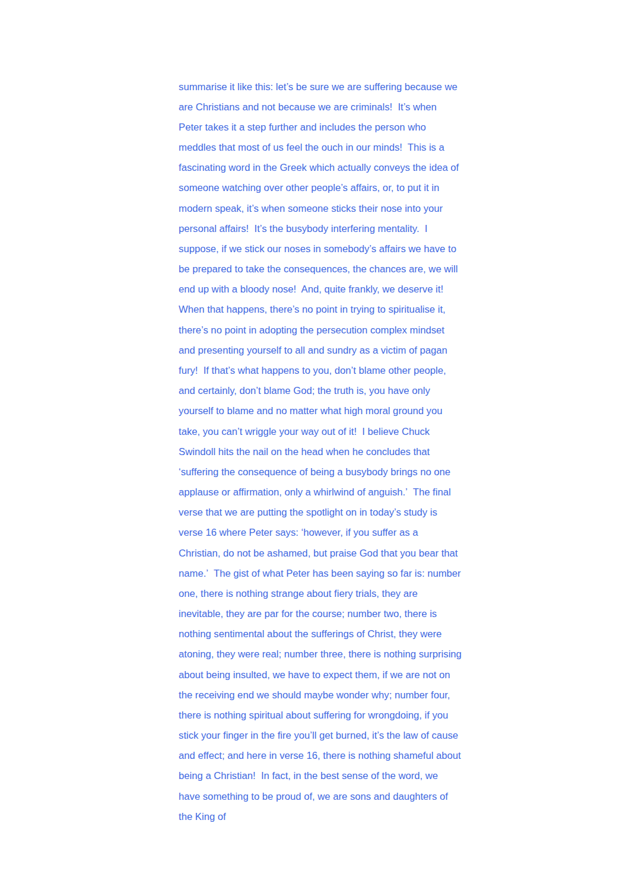summarise it like this: let’s be sure we are suffering because we are Christians and not because we are criminals! It’s when Peter takes it a step further and includes the person who meddles that most of us feel the ouch in our minds! This is a fascinating word in the Greek which actually conveys the idea of someone watching over other people’s affairs, or, to put it in modern speak, it’s when someone sticks their nose into your personal affairs! It’s the busybody interfering mentality. I suppose, if we stick our noses in somebody’s affairs we have to be prepared to take the consequences, the chances are, we will end up with a bloody nose! And, quite frankly, we deserve it! When that happens, there’s no point in trying to spiritualise it, there’s no point in adopting the persecution complex mindset and presenting yourself to all and sundry as a victim of pagan fury! If that’s what happens to you, don’t blame other people, and certainly, don’t blame God; the truth is, you have only yourself to blame and no matter what high moral ground you take, you can’t wriggle your way out of it! I believe Chuck Swindoll hits the nail on the head when he concludes that ‘suffering the consequence of being a busybody brings no one applause or affirmation, only a whirlwind of anguish.’ The final verse that we are putting the spotlight on in today’s study is verse 16 where Peter says: ‘however, if you suffer as a Christian, do not be ashamed, but praise God that you bear that name.’ The gist of what Peter has been saying so far is: number one, there is nothing strange about fiery trials, they are inevitable, they are par for the course; number two, there is nothing sentimental about the sufferings of Christ, they were atoning, they were real; number three, there is nothing surprising about being insulted, we have to expect them, if we are not on the receiving end we should maybe wonder why; number four, there is nothing spiritual about suffering for wrongdoing, if you stick your finger in the fire you’ll get burned, it’s the law of cause and effect; and here in verse 16, there is nothing shameful about being a Christian! In fact, in the best sense of the word, we have something to be proud of, we are sons and daughters of the King of